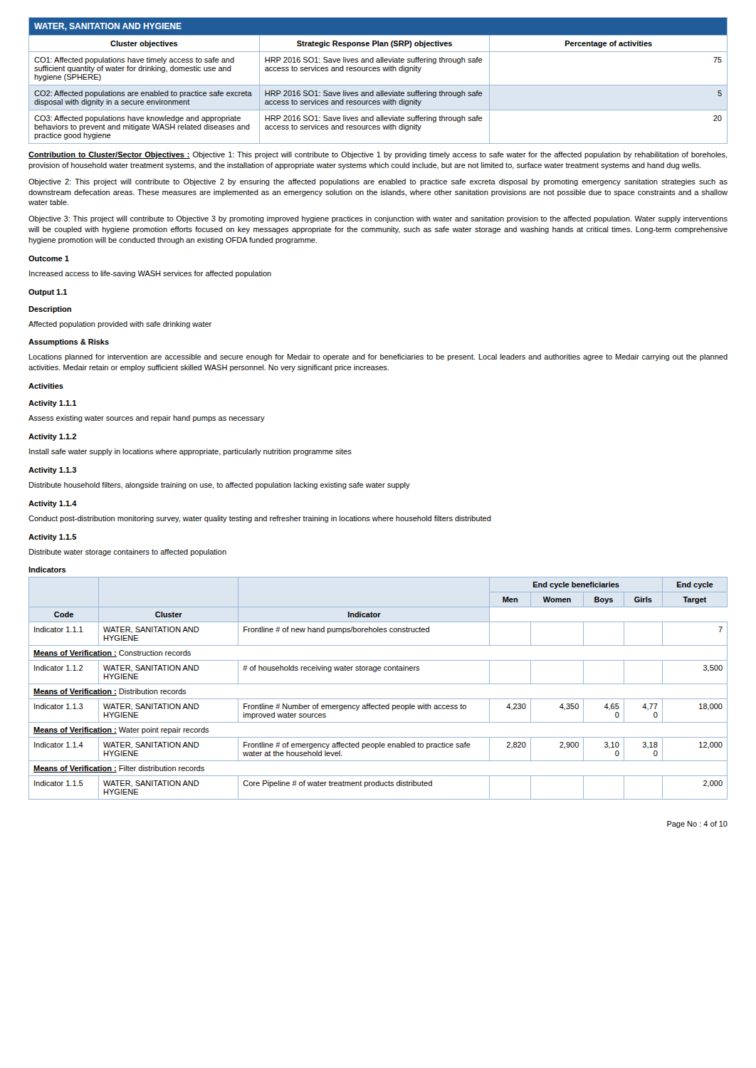| WATER, SANITATION AND HYGIENE |
| Cluster objectives | Strategic Response Plan (SRP) objectives | Percentage of activities |
| CO1: Affected populations have timely access to safe and sufficient quantity of water for drinking, domestic use and hygiene (SPHERE) | HRP 2016 SO1: Save lives and alleviate suffering through safe access to services and resources with dignity | 75 |
| CO2: Affected populations are enabled to practice safe excreta disposal with dignity in a secure environment | HRP 2016 SO1: Save lives and alleviate suffering through safe access to services and resources with dignity | 5 |
| CO3: Affected populations have knowledge and appropriate behaviors to prevent and mitigate WASH related diseases and practice good hygiene | HRP 2016 SO1: Save lives and alleviate suffering through safe access to services and resources with dignity | 20 |
Contribution to Cluster/Sector Objectives : Objective 1: This project will contribute to Objective 1 by providing timely access to safe water for the affected population by rehabilitation of boreholes, provision of household water treatment systems, and the installation of appropriate water systems which could include, but are not limited to, surface water treatment systems and hand dug wells.
Objective 2: This project will contribute to Objective 2 by ensuring the affected populations are enabled to practice safe excreta disposal by promoting emergency sanitation strategies such as downstream defecation areas. These measures are implemented as an emergency solution on the islands, where other sanitation provisions are not possible due to space constraints and a shallow water table.
Objective 3: This project will contribute to Objective 3 by promoting improved hygiene practices in conjunction with water and sanitation provision to the affected population. Water supply interventions will be coupled with hygiene promotion efforts focused on key messages appropriate for the community, such as safe water storage and washing hands at critical times. Long-term comprehensive hygiene promotion will be conducted through an existing OFDA funded programme.
Outcome 1
Increased access to life-saving WASH services for affected population
Output 1.1
Description
Affected population provided with safe drinking water
Assumptions & Risks
Locations planned for intervention are accessible and secure enough for Medair to operate and for beneficiaries to be present. Local leaders and authorities agree to Medair carrying out the planned activities. Medair retain or employ sufficient skilled WASH personnel. No very significant price increases.
Activities
Activity 1.1.1
Assess existing water sources and repair hand pumps as necessary
Activity 1.1.2
Install safe water supply in locations where appropriate, particularly nutrition programme sites
Activity 1.1.3
Distribute household filters, alongside training on use, to affected population lacking existing safe water supply
Activity 1.1.4
Conduct post-distribution monitoring survey, water quality testing and refresher training in locations where household filters distributed
Activity 1.1.5
Distribute water storage containers to affected population
Indicators
| | | | End cycle beneficiaries | End cycle |
| --- | --- | --- | --- | --- |
| Men | Women | Boys | Girls | Target |
| Code | Cluster | Indicator | |
| Indicator 1.1.1 | WATER, SANITATION AND HYGIENE | Frontline # of new hand pumps/boreholes constructed | | | | | 7 |
| Means of Verification : Construction records |
| Indicator 1.1.2 | WATER, SANITATION AND HYGIENE | # of households receiving water storage containers | | | | | 3,500 |
| Means of Verification : Distribution records |
| Indicator 1.1.3 | WATER, SANITATION AND HYGIENE | Frontline # Number of emergency affected people with access to improved water sources | 4,230 | 4,350 | 4,65 0 | 4,77 0 | 18,000 |
| Means of Verification : Water point repair records |
| Indicator 1.1.4 | WATER, SANITATION AND HYGIENE | Frontline # of emergency affected people enabled to practice safe water at the household level. | 2,820 | 2,900 | 3,10 0 | 3,18 0 | 12,000 |
| Means of Verification : Filter distribution records |
| Indicator 1.1.5 | WATER, SANITATION AND HYGIENE | Core Pipeline # of water treatment products distributed | | | | | 2,000 |
Page No : 4 of 10